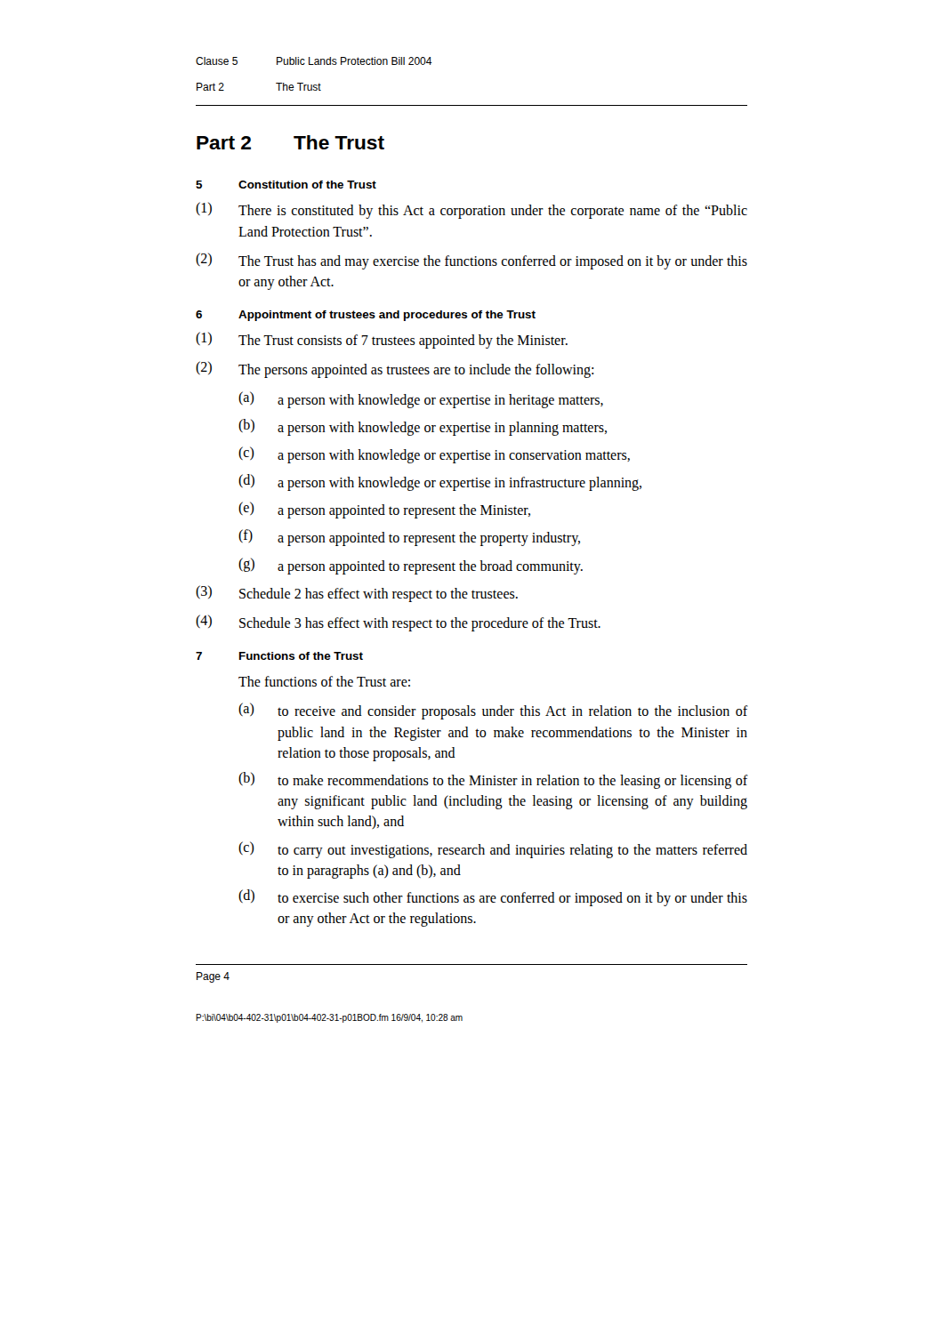Clause 5
Public Lands Protection Bill 2004
Part 2
The Trust
Part 2
The Trust
5
Constitution of the Trust
(1)
There is constituted by this Act a corporation under the corporate name of the “Public Land Protection Trust”.
(2)
The Trust has and may exercise the functions conferred or imposed on it by or under this or any other Act.
6
Appointment of trustees and procedures of the Trust
(1)
The Trust consists of 7 trustees appointed by the Minister.
(2)
The persons appointed as trustees are to include the following:
(a)
a person with knowledge or expertise in heritage matters,
(b)
a person with knowledge or expertise in planning matters,
(c)
a person with knowledge or expertise in conservation matters,
(d)
a person with knowledge or expertise in infrastructure planning,
(e)
a person appointed to represent the Minister,
(f)
a person appointed to represent the property industry,
(g)
a person appointed to represent the broad community.
(3)
Schedule 2 has effect with respect to the trustees.
(4)
Schedule 3 has effect with respect to the procedure of the Trust.
7
Functions of the Trust
The functions of the Trust are:
(a)
to receive and consider proposals under this Act in relation to the inclusion of public land in the Register and to make recommendations to the Minister in relation to those proposals, and
(b)
to make recommendations to the Minister in relation to the leasing or licensing of any significant public land (including the leasing or licensing of any building within such land), and
(c)
to carry out investigations, research and inquiries relating to the matters referred to in paragraphs (a) and (b), and
(d)
to exercise such other functions as are conferred or imposed on it by or under this or any other Act or the regulations.
Page 4
P:\bi\04\b04-402-31\p01\b04-402-31-p01BOD.fm 16/9/04, 10:28 am